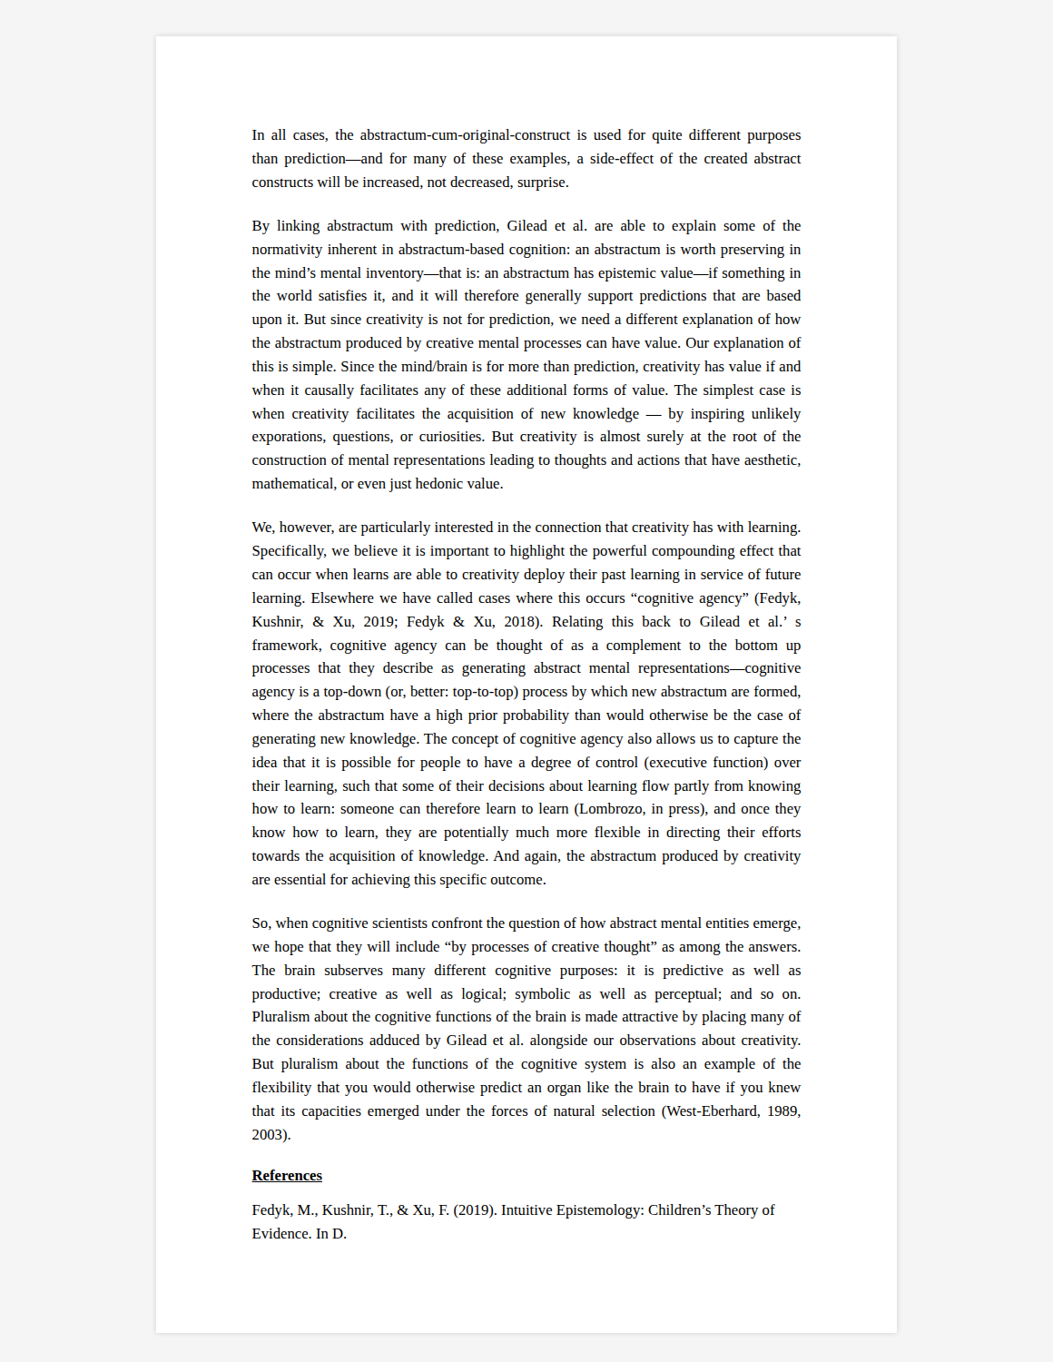In all cases, the abstractum-cum-original-construct is used for quite different purposes than prediction—and for many of these examples, a side-effect of the created abstract constructs will be increased, not decreased, surprise.
By linking abstractum with prediction, Gilead et al. are able to explain some of the normativity inherent in abstractum-based cognition: an abstractum is worth preserving in the mind’s mental inventory—that is: an abstractum has epistemic value—if something in the world satisfies it, and it will therefore generally support predictions that are based upon it. But since creativity is not for prediction, we need a different explanation of how the abstractum produced by creative mental processes can have value. Our explanation of this is simple. Since the mind/brain is for more than prediction, creativity has value if and when it causally facilitates any of these additional forms of value. The simplest case is when creativity facilitates the acquisition of new knowledge — by inspiring unlikely exporations, questions, or curiosities. But creativity is almost surely at the root of the construction of mental representations leading to thoughts and actions that have aesthetic, mathematical, or even just hedonic value.
We, however, are particularly interested in the connection that creativity has with learning. Specifically, we believe it is important to highlight the powerful compounding effect that can occur when learns are able to creativity deploy their past learning in service of future learning. Elsewhere we have called cases where this occurs “cognitive agency” (Fedyk, Kushnir, & Xu, 2019; Fedyk & Xu, 2018). Relating this back to Gilead et al.’ s framework, cognitive agency can be thought of as a complement to the bottom up processes that they describe as generating abstract mental representations—cognitive agency is a top-down (or, better: top-to-top) process by which new abstractum are formed, where the abstractum have a high prior probability than would otherwise be the case of generating new knowledge. The concept of cognitive agency also allows us to capture the idea that it is possible for people to have a degree of control (executive function) over their learning, such that some of their decisions about learning flow partly from knowing how to learn: someone can therefore learn to learn (Lombrozo, in press), and once they know how to learn, they are potentially much more flexible in directing their efforts towards the acquisition of knowledge. And again, the abstractum produced by creativity are essential for achieving this specific outcome.
So, when cognitive scientists confront the question of how abstract mental entities emerge, we hope that they will include “by processes of creative thought” as among the answers. The brain subserves many different cognitive purposes: it is predictive as well as productive; creative as well as logical; symbolic as well as perceptual; and so on. Pluralism about the cognitive functions of the brain is made attractive by placing many of the considerations adduced by Gilead et al. alongside our observations about creativity. But pluralism about the functions of the cognitive system is also an example of the flexibility that you would otherwise predict an organ like the brain to have if you knew that its capacities emerged under the forces of natural selection (West-Eberhard, 1989, 2003).
References
Fedyk, M., Kushnir, T., & Xu, F. (2019). Intuitive Epistemology: Children’s Theory of Evidence. In D.